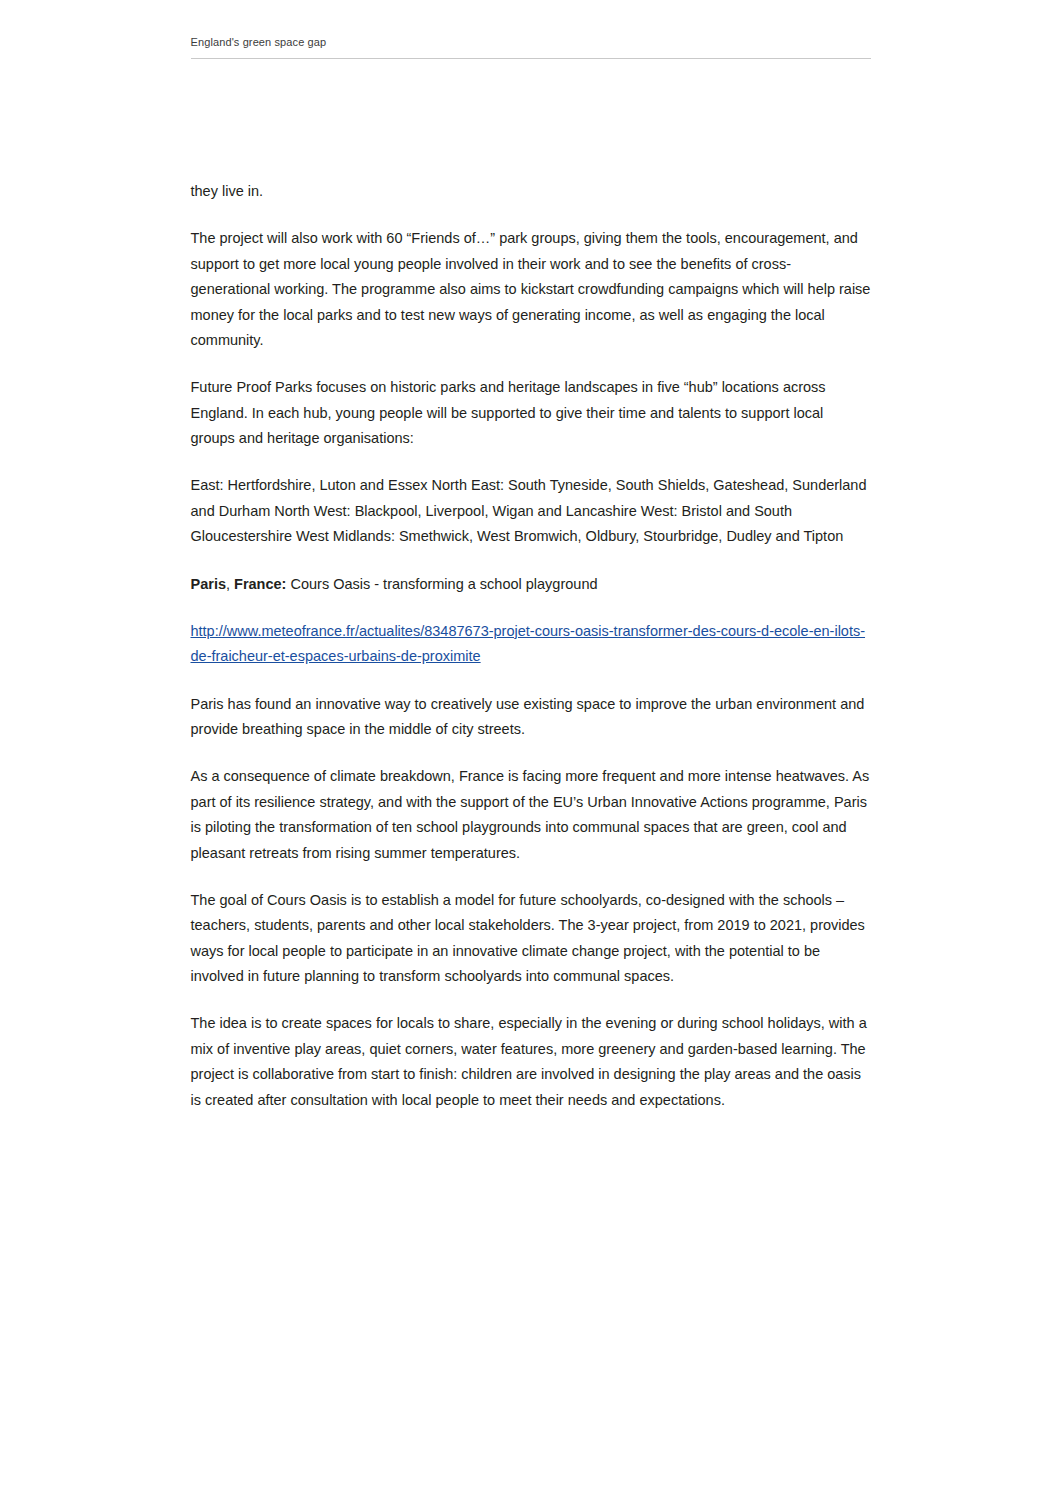England's green space gap
they live in.
The project will also work with 60 “Friends of…” park groups, giving them the tools, encouragement, and support to get more local young people involved in their work and to see the benefits of cross-generational working. The programme also aims to kickstart crowdfunding campaigns which will help raise money for the local parks and to test new ways of generating income, as well as engaging the local community.
Future Proof Parks focuses on historic parks and heritage landscapes in five “hub” locations across England. In each hub, young people will be supported to give their time and talents to support local groups and heritage organisations:
East: Hertfordshire, Luton and Essex North East: South Tyneside, South Shields, Gateshead, Sunderland and Durham North West: Blackpool, Liverpool, Wigan and Lancashire West: Bristol and South Gloucestershire West Midlands: Smethwick, West Bromwich, Oldbury, Stourbridge, Dudley and Tipton
Paris, France: Cours Oasis - transforming a school playground
http://www.meteofrance.fr/actualites/83487673-projet-cours-oasis-transformer-des-cours-d-ecole-en-ilots-de-fraicheur-et-espaces-urbains-de-proximite
Paris has found an innovative way to creatively use existing space to improve the urban environment and provide breathing space in the middle of city streets.
As a consequence of climate breakdown, France is facing more frequent and more intense heatwaves. As part of its resilience strategy, and with the support of the EU’s Urban Innovative Actions programme, Paris is piloting the transformation of ten school playgrounds into communal spaces that are green, cool and pleasant retreats from rising summer temperatures.
The goal of Cours Oasis is to establish a model for future schoolyards, co-designed with the schools – teachers, students, parents and other local stakeholders. The 3-year project, from 2019 to 2021, provides ways for local people to participate in an innovative climate change project, with the potential to be involved in future planning to transform schoolyards into communal spaces.
The idea is to create spaces for locals to share, especially in the evening or during school holidays, with a mix of inventive play areas, quiet corners, water features, more greenery and garden-based learning. The project is collaborative from start to finish: children are involved in designing the play areas and the oasis is created after consultation with local people to meet their needs and expectations.